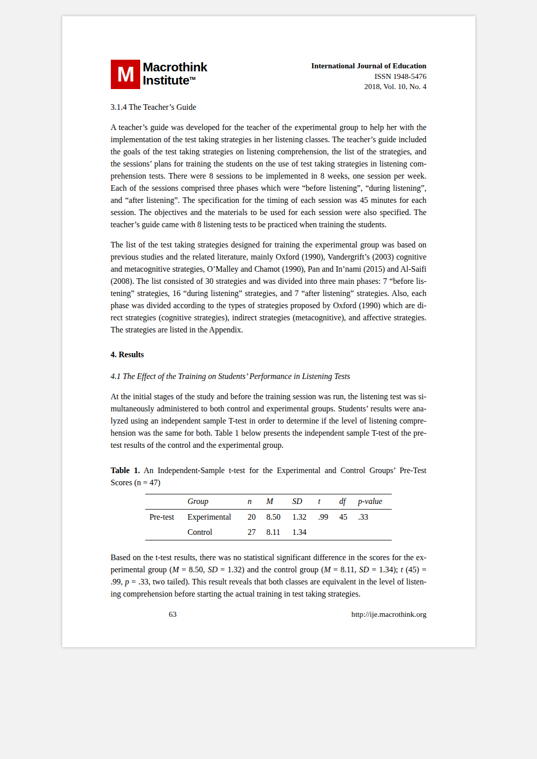M
MacrothinkInstituteTM
International Journal of Education
ISSN 1948-5476
2018, Vol. 10, No. 4
3.1.4 The Teacher’s Guide
A teacher’s guide was developed for the teacher of the experimental group to help her with the implementation of the test taking strategies in her listening classes. The teacher’s guide included the goals of the test taking strategies on listening comprehension, the list of the strategies, and the sessions’ plans for training the students on the use of test taking strategies in listening comprehension tests. There were 8 sessions to be implemented in 8 weeks, one session per week. Each of the sessions comprised three phases which were “before listening”, “during listening”, and “after listening”. The specification for the timing of each session was 45 minutes for each session. The objectives and the materials to be used for each session were also specified. The teacher’s guide came with 8 listening tests to be practiced when training the students.
The list of the test taking strategies designed for training the experimental group was based on previous studies and the related literature, mainly Oxford (1990), Vandergrift’s (2003) cognitive and metacognitive strategies, O’Malley and Chamot (1990), Pan and In’nami (2015) and Al-Saifi (2008). The list consisted of 30 strategies and was divided into three main phases: 7 “before listening” strategies, 16 “during listening” strategies, and 7 “after listening” strategies. Also, each phase was divided according to the types of strategies proposed by Oxford (1990) which are direct strategies (cognitive strategies), indirect strategies (metacognitive), and affective strategies. The strategies are listed in the Appendix.
4. Results
4.1 The Effect of the Training on Students’ Performance in Listening Tests
At the initial stages of the study and before the training session was run, the listening test was simultaneously administered to both control and experimental groups. Students’ results were analyzed using an independent sample T-test in order to determine if the level of listening comprehension was the same for both. Table 1 below presents the independent sample T-test of the pre-test results of the control and the experimental group.
Table 1. An Independent-Sample t-test for the Experimental and Control Groups’ Pre-Test Scores (n = 47)
| | Group | n | M | SD | t | df | p-value |
| --- | --- | --- | --- | --- | --- | --- | --- |
| Pre-test | Experimental | 20 | 8.50 | 1.32 | .99 | 45 | .33 |
| | Control | 27 | 8.11 | 1.34 | | | |
Based on the t-test results, there was no statistical significant difference in the scores for the experimental group (M = 8.50, SD = 1.32) and the control group (M = 8.11, SD = 1.34); t (45) = .99, p = .33, two tailed). This result reveals that both classes are equivalent in the level of listening comprehension before starting the actual training in test taking strategies.
63
http://ije.macrothink.org